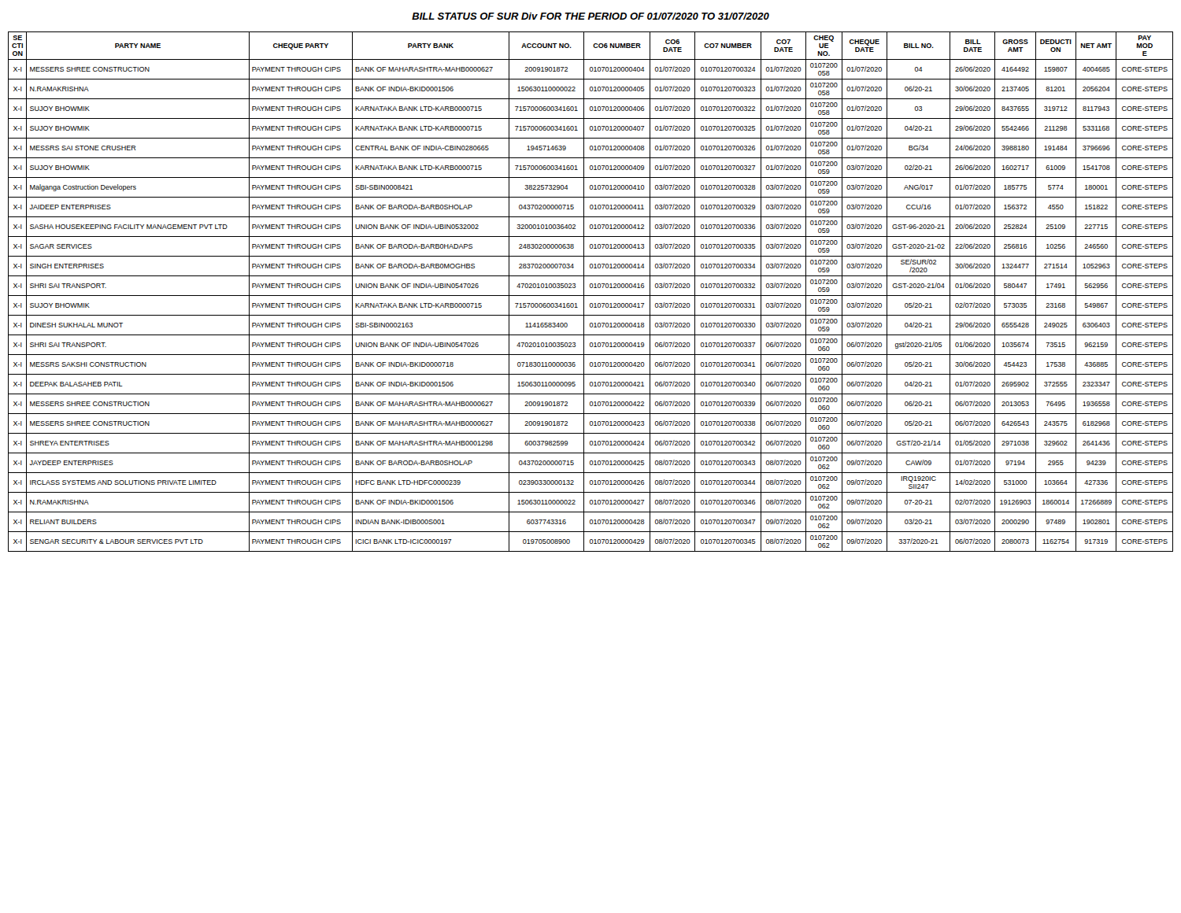BILL STATUS OF SUR Div FOR THE PERIOD OF 01/07/2020 TO 31/07/2020
| SE CTI ON | PARTY NAME | CHEQUE PARTY | PARTY BANK | ACCOUNT NO. | CO6 NUMBER | CO6 DATE | CO7 NUMBER | CO7 DATE | CHEQ UE NO. | CHEQUE DATE | BILL NO. | BILL DATE | GROSS AMT | DEDUCTI ON | NET AMT | PAY MOD E |
| --- | --- | --- | --- | --- | --- | --- | --- | --- | --- | --- | --- | --- | --- | --- | --- | --- |
| X-I | MESSERS SHREE CONSTRUCTION | PAYMENT THROUGH CIPS | BANK OF MAHARASHTRA-MAHB0000627 | 20091901872 | 01070120000404 | 01/07/2020 | 01070120700324 | 01/07/2020 | 0107200 058 | 01/07/2020 | 04 | 26/06/2020 | 4164492 | 159807 | 4004685 | CORE-STEPS |
| X-I | N.RAMAKRISHNA | PAYMENT THROUGH CIPS | BANK OF INDIA-BKID0001506 | 150630110000022 | 01070120000405 | 01/07/2020 | 01070120700323 | 01/07/2020 | 0107200 058 | 01/07/2020 | 06/20-21 | 30/06/2020 | 2137405 | 81201 | 2056204 | CORE-STEPS |
| X-I | SUJOY BHOWMIK | PAYMENT THROUGH CIPS | KARNATAKA BANK LTD-KARB0000715 | 7157000600341601 | 01070120000406 | 01/07/2020 | 01070120700322 | 01/07/2020 | 0107200 058 | 01/07/2020 | 03 | 29/06/2020 | 8437655 | 319712 | 8117943 | CORE-STEPS |
| X-I | SUJOY BHOWMIK | PAYMENT THROUGH CIPS | KARNATAKA BANK LTD-KARB0000715 | 7157000600341601 | 01070120000407 | 01/07/2020 | 01070120700325 | 01/07/2020 | 0107200 058 | 01/07/2020 | 04/20-21 | 29/06/2020 | 5542466 | 211298 | 5331168 | CORE-STEPS |
| X-I | MESSRS SAI STONE CRUSHER | PAYMENT THROUGH CIPS | CENTRAL BANK OF INDIA-CBIN0280665 | 1945714639 | 01070120000408 | 01/07/2020 | 01070120700326 | 01/07/2020 | 0107200 058 | 01/07/2020 | BG/34 | 24/06/2020 | 3988180 | 191484 | 3796696 | CORE-STEPS |
| X-I | SUJOY BHOWMIK | PAYMENT THROUGH CIPS | KARNATAKA BANK LTD-KARB0000715 | 7157000600341601 | 01070120000409 | 01/07/2020 | 01070120700327 | 01/07/2020 | 0107200 059 | 03/07/2020 | 02/20-21 | 26/06/2020 | 1602717 | 61009 | 1541708 | CORE-STEPS |
| X-I | Malganga Costruction Developers | PAYMENT THROUGH CIPS | SBI-SBIN0008421 | 38225732904 | 01070120000410 | 03/07/2020 | 01070120700328 | 03/07/2020 | 0107200 059 | 03/07/2020 | ANG/017 | 01/07/2020 | 185775 | 5774 | 180001 | CORE-STEPS |
| X-I | JAIDEEP ENTERPRISES | PAYMENT THROUGH CIPS | BANK OF BARODA-BARB0SHOLAP | 04370200000715 | 01070120000411 | 03/07/2020 | 01070120700329 | 03/07/2020 | 0107200 059 | 03/07/2020 | CCU/16 | 01/07/2020 | 156372 | 4550 | 151822 | CORE-STEPS |
| X-I | SASHA HOUSEKEEPING FACILITY MANAGEMENT PVT LTD | PAYMENT THROUGH CIPS | UNION BANK OF INDIA-UBIN0532002 | 320001010036402 | 01070120000412 | 03/07/2020 | 01070120700336 | 03/07/2020 | 0107200 059 | 03/07/2020 | GST-96-2020-21 | 20/06/2020 | 252824 | 25109 | 227715 | CORE-STEPS |
| X-I | SAGAR SERVICES | PAYMENT THROUGH CIPS | BANK OF BARODA-BARB0HADAPS | 24830200000638 | 01070120000413 | 03/07/2020 | 01070120700335 | 03/07/2020 | 0107200 059 | 03/07/2020 | GST-2020-21-02 | 22/06/2020 | 256816 | 10256 | 246560 | CORE-STEPS |
| X-I | SINGH ENTERPRISES | PAYMENT THROUGH CIPS | BANK OF BARODA-BARB0MOGHBS | 28370200007034 | 01070120000414 | 03/07/2020 | 01070120700334 | 03/07/2020 | 0107200 059 | 03/07/2020 | SE/SUR/02 /2020 | 30/06/2020 | 1324477 | 271514 | 1052963 | CORE-STEPS |
| X-I | SHRI SAI TRANSPORT. | PAYMENT THROUGH CIPS | UNION BANK OF INDIA-UBIN0547026 | 470201010035023 | 01070120000416 | 03/07/2020 | 01070120700332 | 03/07/2020 | 0107200 059 | 03/07/2020 | GST-2020-21/04 | 01/06/2020 | 580447 | 17491 | 562956 | CORE-STEPS |
| X-I | SUJOY BHOWMIK | PAYMENT THROUGH CIPS | KARNATAKA BANK LTD-KARB0000715 | 7157000600341601 | 01070120000417 | 03/07/2020 | 01070120700331 | 03/07/2020 | 0107200 059 | 03/07/2020 | 05/20-21 | 02/07/2020 | 573035 | 23168 | 549867 | CORE-STEPS |
| X-I | DINESH SUKHALAL MUNOT | PAYMENT THROUGH CIPS | SBI-SBIN0002163 | 11416583400 | 01070120000418 | 03/07/2020 | 01070120700330 | 03/07/2020 | 0107200 059 | 03/07/2020 | 04/20-21 | 29/06/2020 | 6555428 | 249025 | 6306403 | CORE-STEPS |
| X-I | SHRI SAI TRANSPORT. | PAYMENT THROUGH CIPS | UNION BANK OF INDIA-UBIN0547026 | 470201010035023 | 01070120000419 | 06/07/2020 | 01070120700337 | 06/07/2020 | 0107200 060 | 06/07/2020 | gst/2020-21/05 | 01/06/2020 | 1035674 | 73515 | 962159 | CORE-STEPS |
| X-I | MESSRS SAKSHI CONSTRUCTION | PAYMENT THROUGH CIPS | BANK OF INDIA-BKID0000718 | 071830110000036 | 01070120000420 | 06/07/2020 | 01070120700341 | 06/07/2020 | 0107200 060 | 06/07/2020 | 05/20-21 | 30/06/2020 | 454423 | 17538 | 436885 | CORE-STEPS |
| X-I | DEEPAK BALASAHEB PATIL | PAYMENT THROUGH CIPS | BANK OF INDIA-BKID0001506 | 150630110000095 | 01070120000421 | 06/07/2020 | 01070120700340 | 06/07/2020 | 0107200 060 | 06/07/2020 | 04/20-21 | 01/07/2020 | 2695902 | 372555 | 2323347 | CORE-STEPS |
| X-I | MESSERS SHREE CONSTRUCTION | PAYMENT THROUGH CIPS | BANK OF MAHARASHTRA-MAHB0000627 | 20091901872 | 01070120000422 | 06/07/2020 | 01070120700339 | 06/07/2020 | 0107200 060 | 06/07/2020 | 06/20-21 | 06/07/2020 | 2013053 | 76495 | 1936558 | CORE-STEPS |
| X-I | MESSERS SHREE CONSTRUCTION | PAYMENT THROUGH CIPS | BANK OF MAHARASHTRA-MAHB0000627 | 20091901872 | 01070120000423 | 06/07/2020 | 01070120700338 | 06/07/2020 | 0107200 060 | 06/07/2020 | 05/20-21 | 06/07/2020 | 6426543 | 243575 | 6182968 | CORE-STEPS |
| X-I | SHREYA ENTERTRISES | PAYMENT THROUGH CIPS | BANK OF MAHARASHTRA-MAHB0001298 | 60037982599 | 01070120000424 | 06/07/2020 | 01070120700342 | 06/07/2020 | 0107200 060 | 06/07/2020 | GST/20-21/14 | 01/05/2020 | 2971038 | 329602 | 2641436 | CORE-STEPS |
| X-I | JAYDEEP ENTERPRISES | PAYMENT THROUGH CIPS | BANK OF BARODA-BARB0SHOLAP | 04370200000715 | 01070120000425 | 08/07/2020 | 01070120700343 | 08/07/2020 | 0107200 062 | 09/07/2020 | CAW/09 | 01/07/2020 | 97194 | 2955 | 94239 | CORE-STEPS |
| X-I | IRCLASS SYSTEMS AND SOLUTIONS PRIVATE LIMITED | PAYMENT THROUGH CIPS | HDFC BANK LTD-HDFC0000239 | 02390330000132 | 01070120000426 | 08/07/2020 | 01070120700344 | 08/07/2020 | 0107200 062 | 09/07/2020 | IRQ1920IC SII247 | 14/02/2020 | 531000 | 103664 | 427336 | CORE-STEPS |
| X-I | N.RAMAKRISHNA | PAYMENT THROUGH CIPS | BANK OF INDIA-BKID0001506 | 150630110000022 | 01070120000427 | 08/07/2020 | 01070120700346 | 08/07/2020 | 0107200 062 | 09/07/2020 | 07-20-21 | 02/07/2020 | 19126903 | 1860014 | 17266889 | CORE-STEPS |
| X-I | RELIANT BUILDERS | PAYMENT THROUGH CIPS | INDIAN BANK-IDIB000S001 | 6037743316 | 01070120000428 | 08/07/2020 | 01070120700347 | 09/07/2020 | 0107200 062 | 09/07/2020 | 03/20-21 | 03/07/2020 | 2000290 | 97489 | 1902801 | CORE-STEPS |
| X-I | SENGAR SECURITY & LABOUR SERVICES PVT LTD | PAYMENT THROUGH CIPS | ICICI BANK LTD-ICIC0000197 | 019705008900 | 01070120000429 | 08/07/2020 | 01070120700345 | 08/07/2020 | 0107200 062 | 09/07/2020 | 337/2020-21 | 06/07/2020 | 2080073 | 1162754 | 917319 | CORE-STEPS |